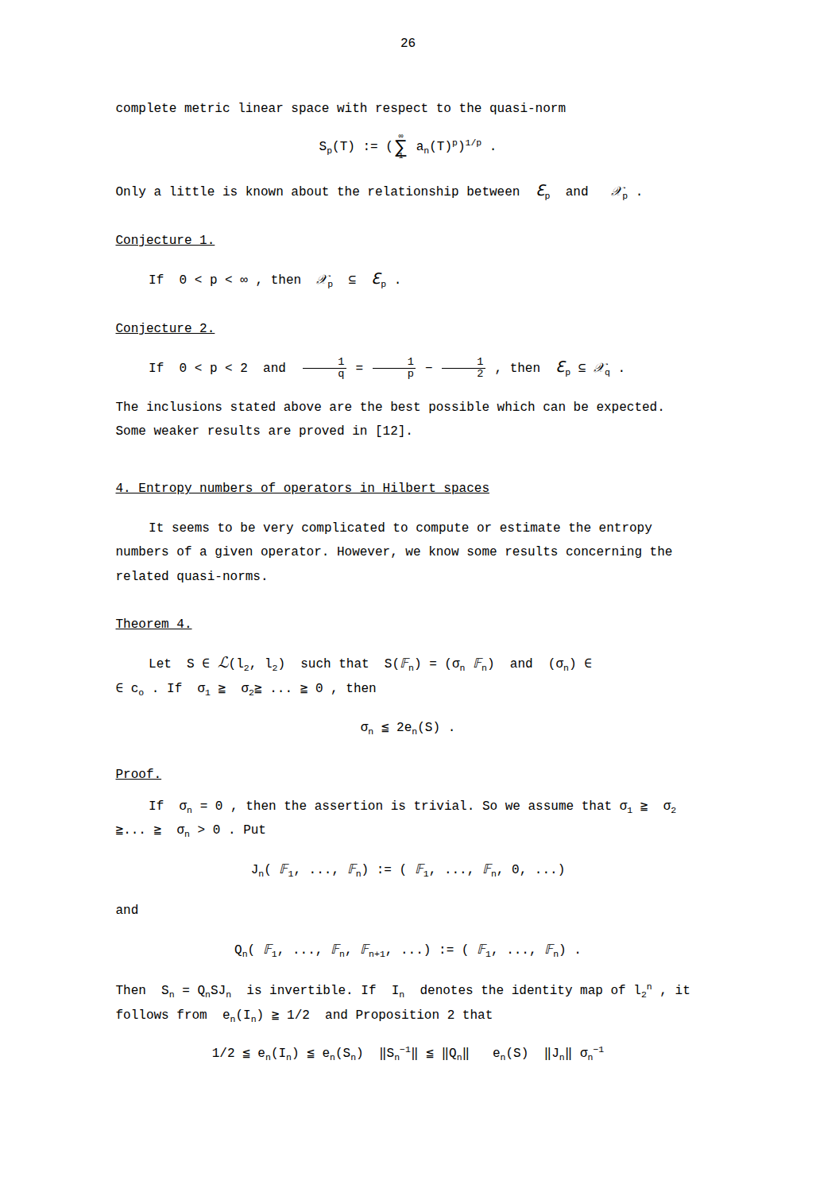26
complete metric linear space with respect to the quasi-norm
Sp(T) := (∞∑1 an(T)p)1/p .
Only a little is known about the relationship between ℇp and 𝒳p .
Conjecture 1.
If 0 < p < ∞ , then 𝒳p ⊆ ℇp .
Conjecture 2.
If 0 < p < 2 and 1 q = 1 p − 12 , then ℇp ⊆ 𝒳q .
The inclusions stated above are the best possible which can be expected. Some weaker results are proved in [12].
4. Entropy numbers of operators in Hilbert spaces
It seems to be very complicated to compute or estimate the entropy numbers of a given operator. However, we know some results concerning the related quasi-norms.
Theorem 4.
Let S ∈ ℒ(l2, l2) such that S(𝔽n) = (σn 𝔽n) and (σn) ∈
∈ co . If σ1 σ2 ... 0 , then
σn 2en(S) .
Proof.
If σn = 0 , then the assertion is trivial. So we assume that σ1 σ2 ... σn > 0 . Put
Jn( 𝔽1, ..., 𝔽n) := ( 𝔽1, ..., 𝔽n, 0, ...)
and
Qn( 𝔽1, ..., 𝔽n, 𝔽n+1, ...) := ( 𝔽1, ..., 𝔽n) .
Then Sn = QnSJn is invertible. If In denotes the identity map of l2n , it follows from en(In) 1/2 and Proposition 2 that
1/2 en(In) en(Sn) ‖Sn−1‖ ‖Qn‖ en(S) ‖Jn‖ σn−1